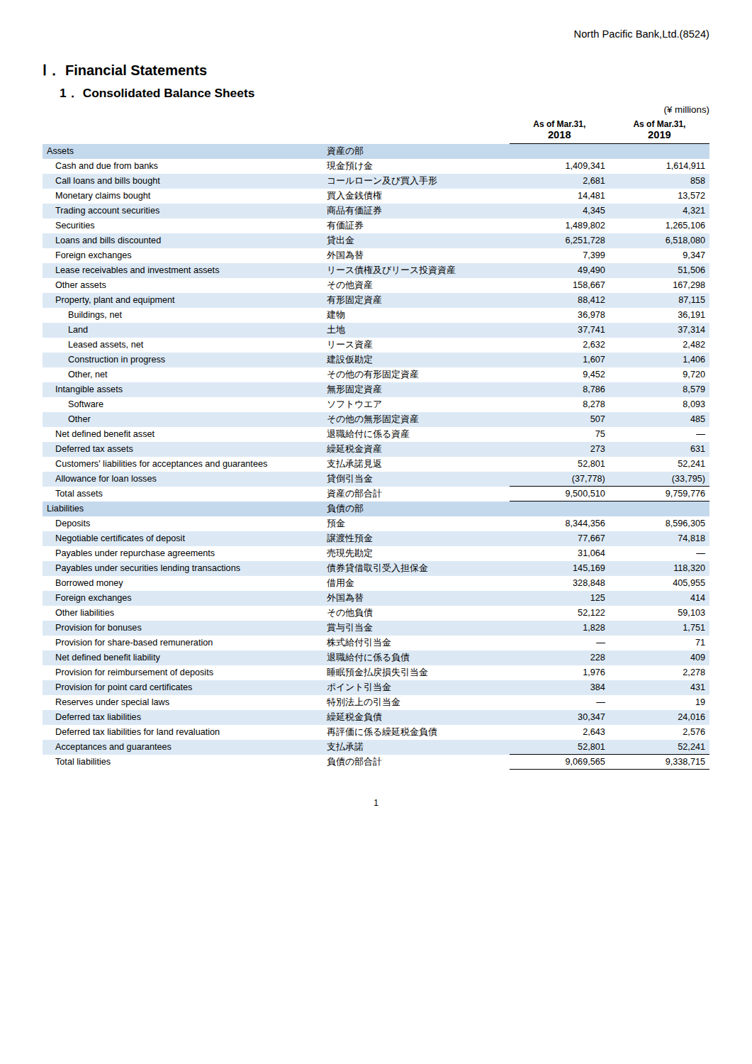North Pacific Bank,Ltd.(8524)
Ⅰ．Financial Statements
1．Consolidated Balance Sheets
(¥ millions)
| | | As of Mar.31, 2018 | As of Mar.31, 2019 |
| --- | --- | --- | --- |
| Assets | 資産の部 | | |
| Cash and due from banks | 現金預け金 | 1,409,341 | 1,614,911 |
| Call loans and bills bought | コールローン及び買入手形 | 2,681 | 858 |
| Monetary claims bought | 買入金銭債権 | 14,481 | 13,572 |
| Trading account securities | 商品有価証券 | 4,345 | 4,321 |
| Securities | 有価証券 | 1,489,802 | 1,265,106 |
| Loans and bills discounted | 貸出金 | 6,251,728 | 6,518,080 |
| Foreign exchanges | 外国為替 | 7,399 | 9,347 |
| Lease receivables and investment assets | リース債権及びリース投資資産 | 49,490 | 51,506 |
| Other assets | その他資産 | 158,667 | 167,298 |
| Property, plant and equipment | 有形固定資産 | 88,412 | 87,115 |
| Buildings, net | 建物 | 36,978 | 36,191 |
| Land | 土地 | 37,741 | 37,314 |
| Leased assets, net | リース資産 | 2,632 | 2,482 |
| Construction in progress | 建設仮勘定 | 1,607 | 1,406 |
| Other, net | その他の有形固定資産 | 9,452 | 9,720 |
| Intangible assets | 無形固定資産 | 8,786 | 8,579 |
| Software | ソフトウエア | 8,278 | 8,093 |
| Other | その他の無形固定資産 | 507 | 485 |
| Net defined benefit asset | 退職給付に係る資産 | 75 | — |
| Deferred tax assets | 繰延税金資産 | 273 | 631 |
| Customers' liabilities for acceptances and guarantees | 支払承諾見返 | 52,801 | 52,241 |
| Allowance for loan losses | 貸倒引当金 | (37,778) | (33,795) |
| Total assets | 資産の部合計 | 9,500,510 | 9,759,776 |
| Liabilities | 負債の部 | | |
| Deposits | 預金 | 8,344,356 | 8,596,305 |
| Negotiable certificates of deposit | 譲渡性預金 | 77,667 | 74,818 |
| Payables under repurchase agreements | 売現先勘定 | 31,064 | — |
| Payables under securities lending transactions | 債券貸借取引受入担保金 | 145,169 | 118,320 |
| Borrowed money | 借用金 | 328,848 | 405,955 |
| Foreign exchanges | 外国為替 | 125 | 414 |
| Other liabilities | その他負債 | 52,122 | 59,103 |
| Provision for bonuses | 賞与引当金 | 1,828 | 1,751 |
| Provision for share-based remuneration | 株式給付引当金 | — | 71 |
| Net defined benefit liability | 退職給付に係る負債 | 228 | 409 |
| Provision for reimbursement of deposits | 睡眠預金払戻損失引当金 | 1,976 | 2,278 |
| Provision for point card certificates | ポイント引当金 | 384 | 431 |
| Reserves under special laws | 特別法上の引当金 | — | 19 |
| Deferred tax liabilities | 繰延税金負債 | 30,347 | 24,016 |
| Deferred tax liabilities for land revaluation | 再評価に係る繰延税金負債 | 2,643 | 2,576 |
| Acceptances and guarantees | 支払承諾 | 52,801 | 52,241 |
| Total liabilities | 負債の部合計 | 9,069,565 | 9,338,715 |
1